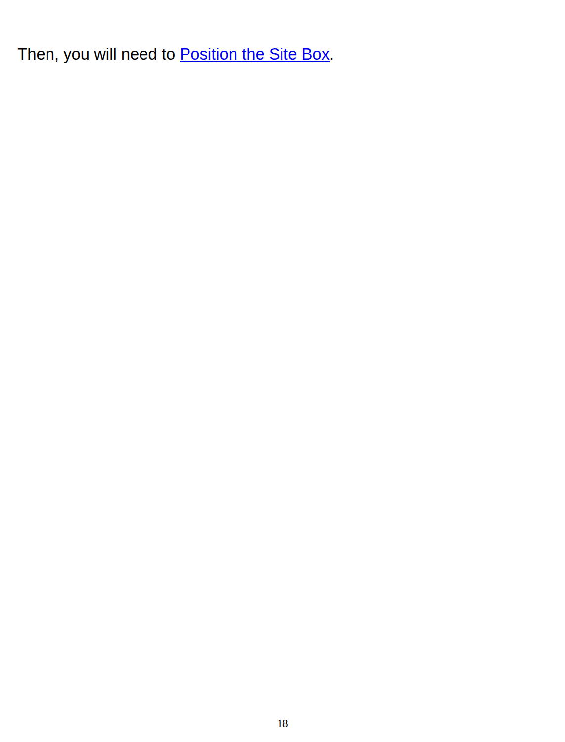Then, you will need to Position the Site Box.
18